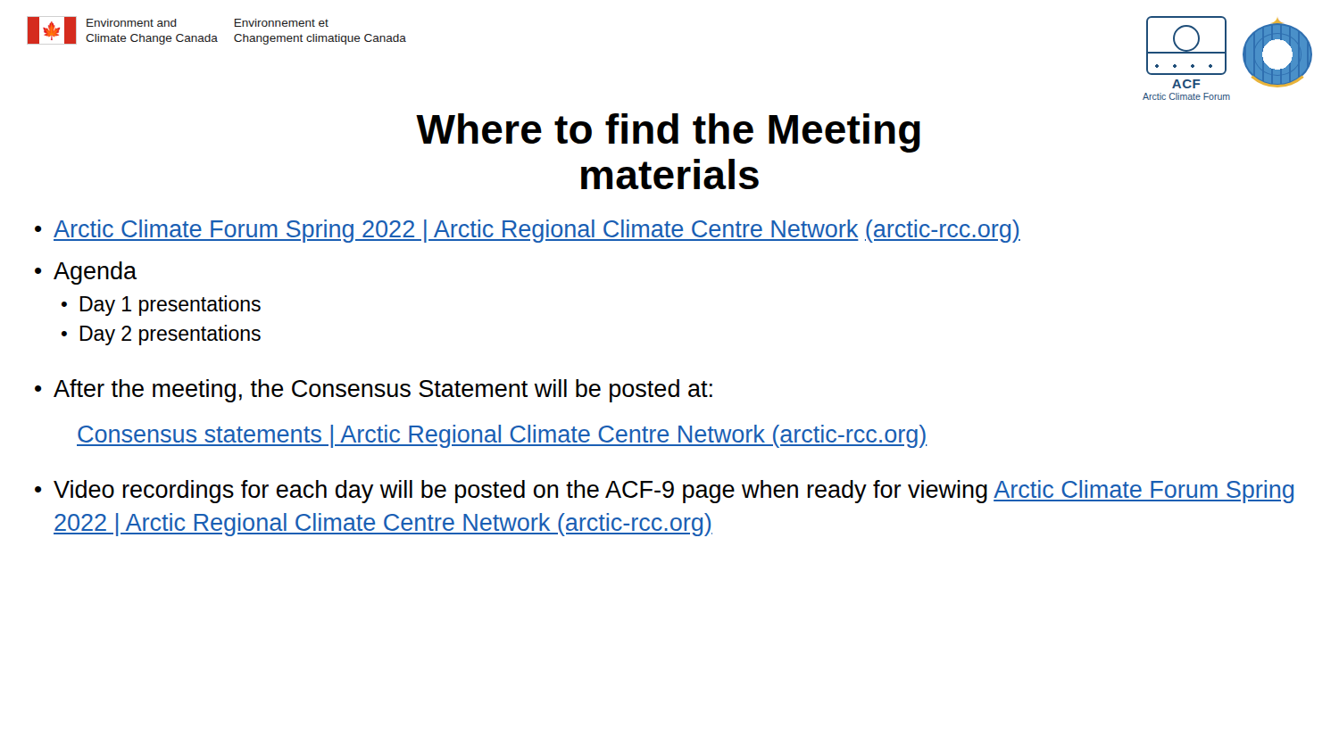🍁
Environment and Climate Change Canada
Environnement et Changement climatique Canada
ACF
Arctic Climate Forum
✦
Where to find the Meeting
materials
Arctic Climate Forum Spring 2022 | Arctic Regional Climate Centre Network (arctic-rcc.org)
Agenda
Day 1 presentations
Day 2 presentations
After the meeting, the Consensus Statement will be posted at:
Consensus statements | Arctic Regional Climate Centre Network (arctic-rcc.org)
Video recordings for each day will be posted on the ACF-9 page when ready for viewing Arctic Climate Forum Spring 2022 | Arctic Regional Climate Centre Network (arctic-rcc.org)